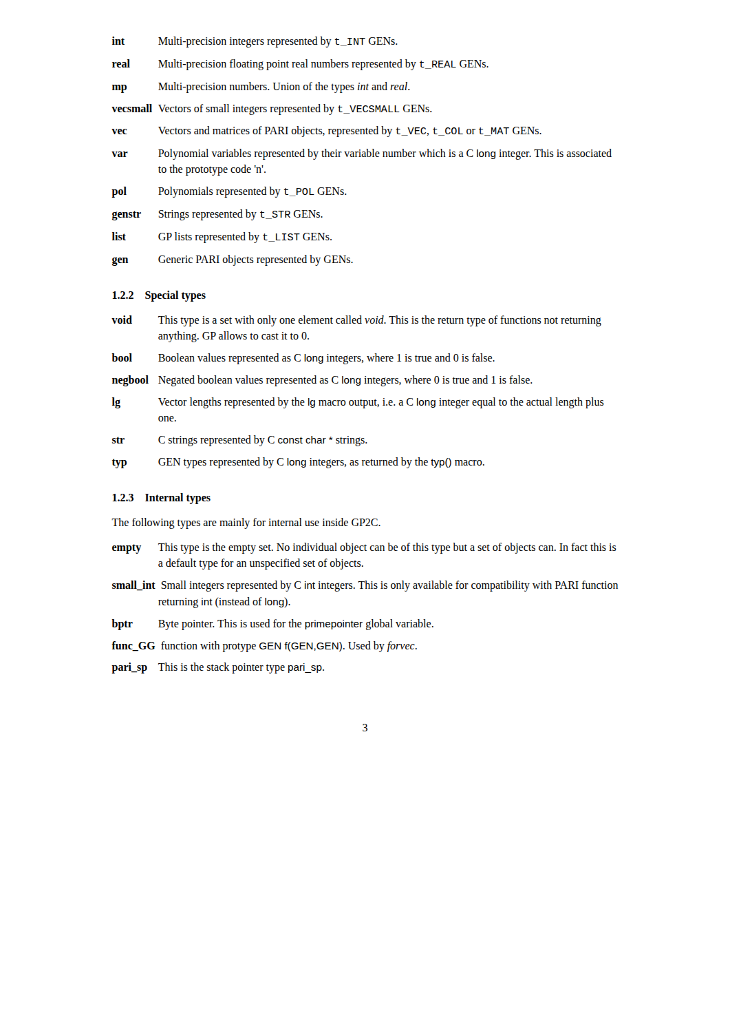int
Multi-precision integers represented by t_INT GENs.
real
Multi-precision floating point real numbers represented by t_REAL GENs.
mp
Multi-precision numbers. Union of the types int and real.
vecsmall
Vectors of small integers represented by t_VECSMALL GENs.
vec
Vectors and matrices of PARI objects, represented by t_VEC, t_COL or t_MAT GENs.
var
Polynomial variables represented by their variable number which is a C long integer. This is associated to the prototype code 'n'.
pol
Polynomials represented by t_POL GENs.
genstr
Strings represented by t_STR GENs.
list
GP lists represented by t_LIST GENs.
gen
Generic PARI objects represented by GENs.
1.2.2 Special types
void
This type is a set with only one element called void. This is the return type of functions not returning anything. GP allows to cast it to 0.
bool
Boolean values represented as C long integers, where 1 is true and 0 is false.
negbool
Negated boolean values represented as C long integers, where 0 is true and 1 is false.
lg
Vector lengths represented by the lg macro output, i.e. a C long integer equal to the actual length plus one.
str
C strings represented by C const char * strings.
typ
GEN types represented by C long integers, as returned by the typ() macro.
1.2.3 Internal types
The following types are mainly for internal use inside GP2C.
empty
This type is the empty set. No individual object can be of this type but a set of objects can. In fact this is a default type for an unspecified set of objects.
small_int
Small integers represented by C int integers. This is only available for compatibility with PARI function returning int (instead of long).
bptr
Byte pointer. This is used for the primepointer global variable.
func_GG
function with protype GEN f(GEN,GEN). Used by forvec.
pari_sp
This is the stack pointer type pari_sp.
3